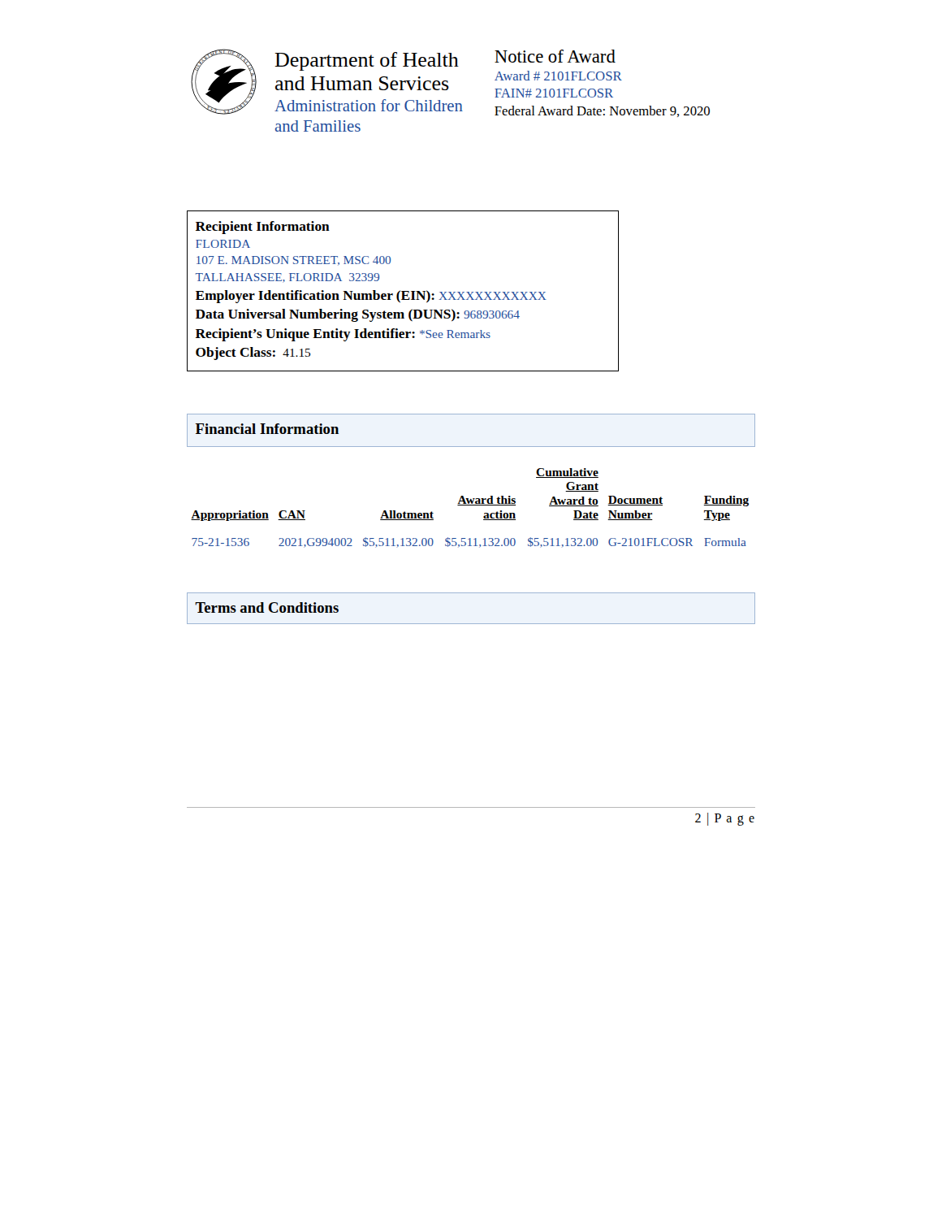DEPARTMENT OF HEALTH & HUMAN SERVICES · USA ·
Department of Health and Human Services
Administration for Children and Families
Notice of Award
Award # 2101FLCOSR
FAIN# 2101FLCOSR
Federal Award Date: November 9, 2020
Recipient Information
FLORIDA
107 E. MADISON STREET, MSC 400
TALLAHASSEE, FLORIDA 32399
Employer Identification Number (EIN): XXXXXXXXXXXX
Data Universal Numbering System (DUNS): 968930664
Recipient’s Unique Entity Identifier: *See Remarks
Object Class: 41.15
Financial Information
| Appropriation | CAN | Allotment | Award this action | Cumulative Grant Award to Date | Document Number | Funding Type |
| --- | --- | --- | --- | --- | --- | --- |
| 75-21-1536 | 2021,G994002 | $5,511,132.00 | $5,511,132.00 | $5,511,132.00 | G-2101FLCOSR | Formula |
Terms and Conditions
2 | P a g e